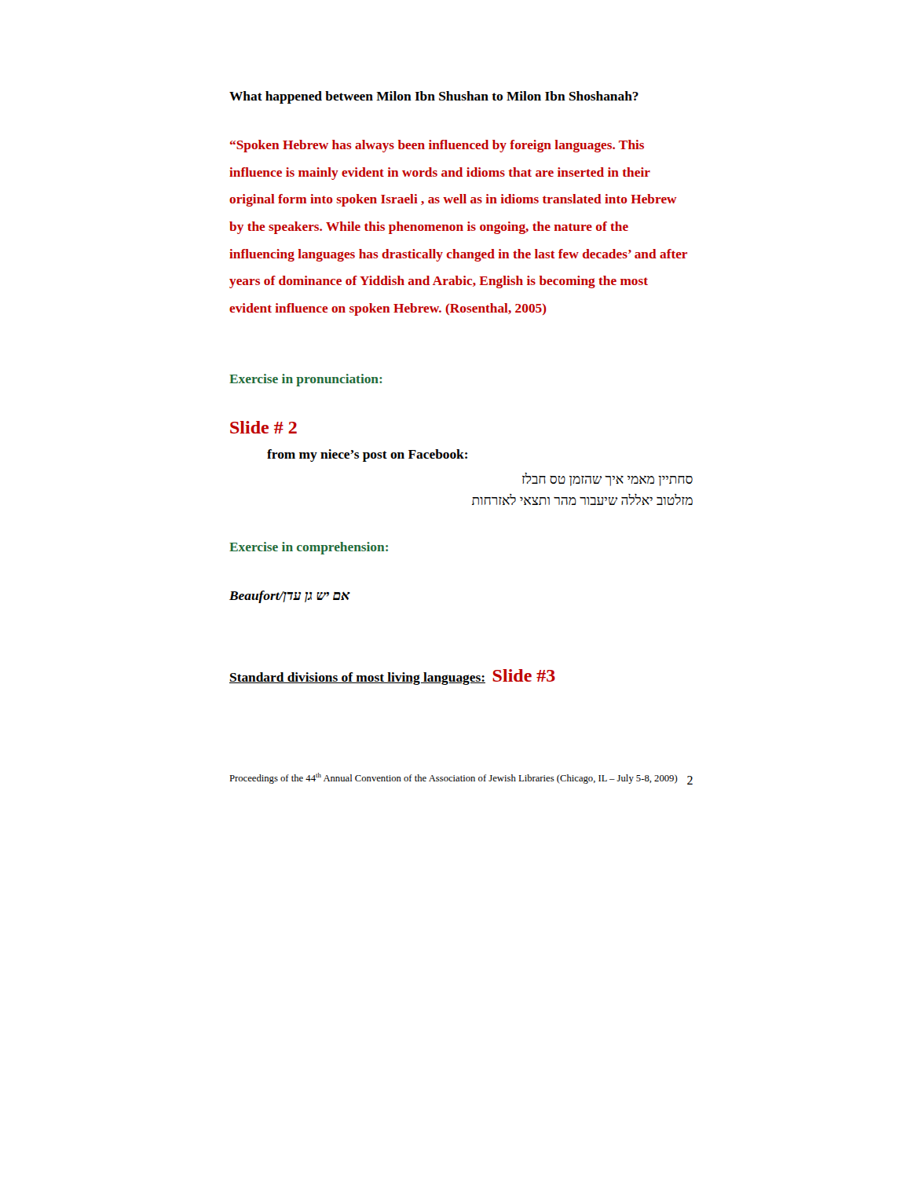What happened between Milon Ibn Shushan to Milon Ibn Shoshanah?
“Spoken Hebrew has always been influenced by foreign languages. This influence is mainly evident in words and idioms that are inserted in their original form into spoken Israeli , as well as in idioms translated into Hebrew by the speakers. While this phenomenon is ongoing, the nature of the influencing languages has drastically changed in the last few decades’ and after years of dominance of Yiddish and Arabic, English is becoming the most evident influence on spoken Hebrew. (Rosenthal, 2005)
Exercise in pronunciation:
Slide # 2
from my niece’s post on Facebook:
סחתיין מאמי איך שהזמן טס חבלז
מזלטוב יאללה שיעבור מהר ותצאי לאזרחות
Exercise in comprehension:
Beaufort/אם יש גן עדן
Standard divisions of most living languages: Slide #3
2 Proceedings of the 44th Annual Convention of the Association of Jewish Libraries (Chicago, IL – July 5-8, 2009)